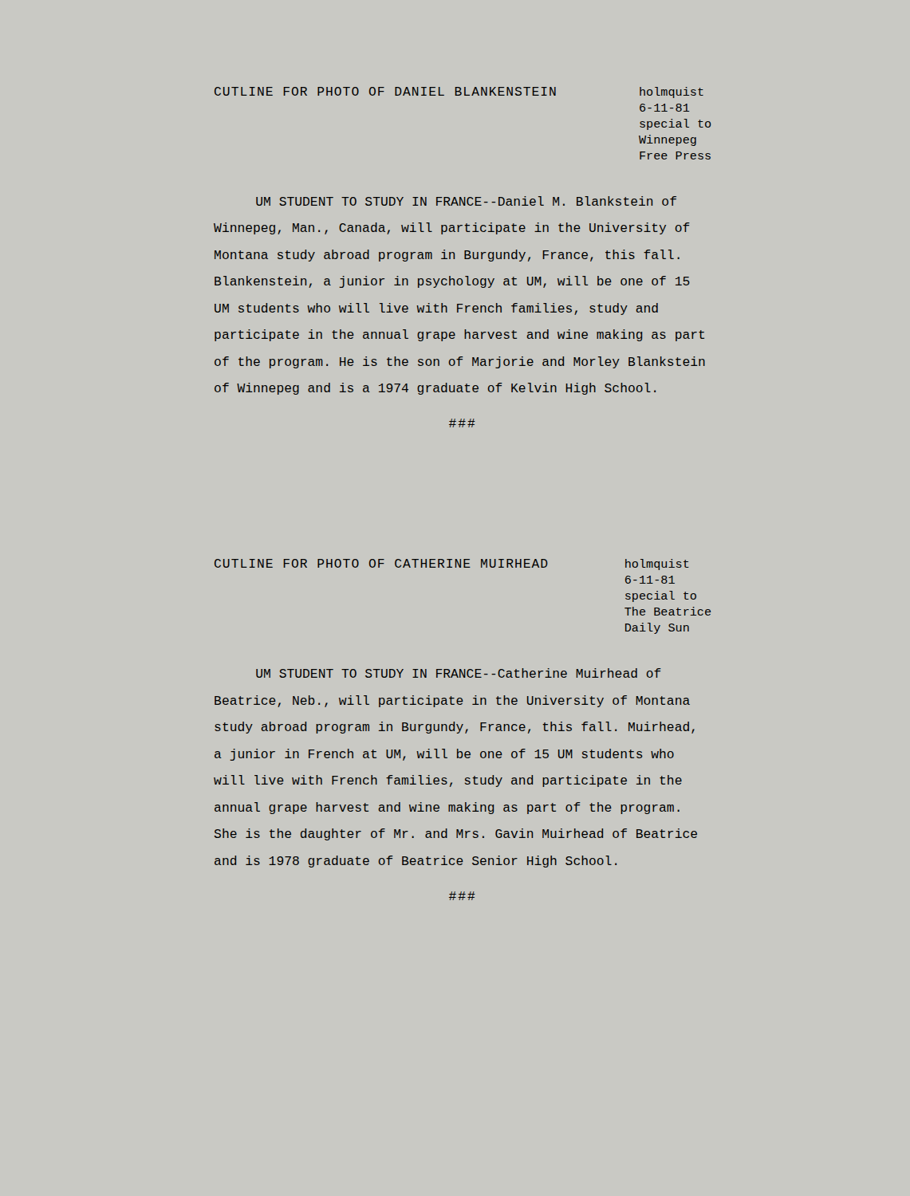Cutline for Photo of Daniel Blankenstein
holmquist
6-11-81
special to
Winnepeg
Free Press
UM STUDENT TO STUDY IN FRANCE--Daniel M. Blankstein of Winnepeg, Man., Canada, will participate in the University of Montana study abroad program in Burgundy, France, this fall. Blankenstein, a junior in psychology at UM, will be one of 15 UM students who will live with French families, study and participate in the annual grape harvest and wine making as part of the program. He is the son of Marjorie and Morley Blankstein of Winnepeg and is a 1974 graduate of Kelvin High School.
###
Cutline for Photo of Catherine Muirhead
holmquist
6-11-81
special to
The Beatrice
Daily Sun
UM STUDENT TO STUDY IN FRANCE--Catherine Muirhead of Beatrice, Neb., will participate in the University of Montana study abroad program in Burgundy, France, this fall. Muirhead, a junior in French at UM, will be one of 15 UM students who will live with French families, study and participate in the annual grape harvest and wine making as part of the program. She is the daughter of Mr. and Mrs. Gavin Muirhead of Beatrice and is 1978 graduate of Beatrice Senior High School.
###